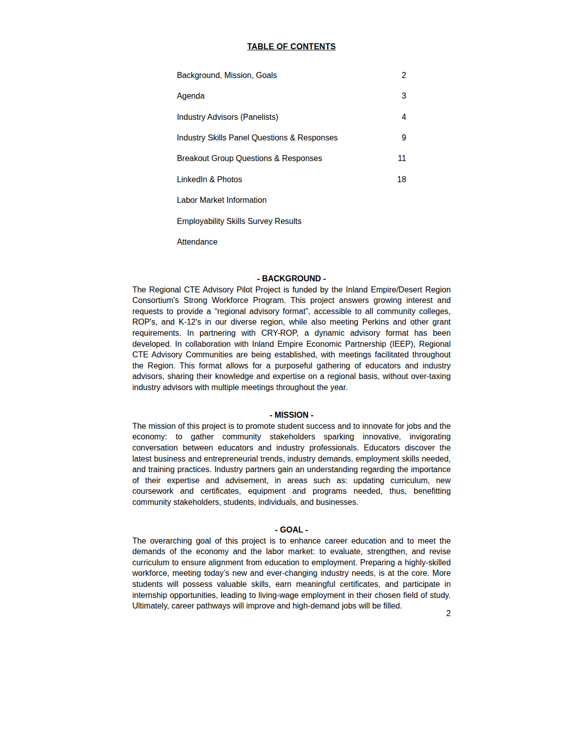TABLE OF CONTENTS
| Background, Mission, Goals | 2 |
| Agenda | 3 |
| Industry Advisors (Panelists) | 4 |
| Industry Skills Panel Questions & Responses | 9 |
| Breakout Group Questions & Responses | 11 |
| LinkedIn & Photos | 18 |
| Labor Market Information | |
| Employability Skills Survey Results | |
| Attendance | |
- BACKGROUND -
The Regional CTE Advisory Pilot Project is funded by the Inland Empire/Desert Region Consortium's Strong Workforce Program. This project answers growing interest and requests to provide a “regional advisory format”, accessible to all community colleges, ROP's, and K-12's in our diverse region, while also meeting Perkins and other grant requirements. In partnering with CRY-ROP, a dynamic advisory format has been developed. In collaboration with Inland Empire Economic Partnership (IEEP), Regional CTE Advisory Communities are being established, with meetings facilitated throughout the Region. This format allows for a purposeful gathering of educators and industry advisors, sharing their knowledge and expertise on a regional basis, without over-taxing industry advisors with multiple meetings throughout the year.
- MISSION -
The mission of this project is to promote student success and to innovate for jobs and the economy: to gather community stakeholders sparking innovative, invigorating conversation between educators and industry professionals. Educators discover the latest business and entrepreneurial trends, industry demands, employment skills needed, and training practices. Industry partners gain an understanding regarding the importance of their expertise and advisement, in areas such as: updating curriculum, new coursework and certificates, equipment and programs needed, thus, benefitting community stakeholders, students, individuals, and businesses.
- GOAL -
The overarching goal of this project is to enhance career education and to meet the demands of the economy and the labor market: to evaluate, strengthen, and revise curriculum to ensure alignment from education to employment. Preparing a highly-skilled workforce, meeting today’s new and ever-changing industry needs, is at the core. More students will possess valuable skills, earn meaningful certificates, and participate in internship opportunities, leading to living-wage employment in their chosen field of study. Ultimately, career pathways will improve and high-demand jobs will be filled.
2